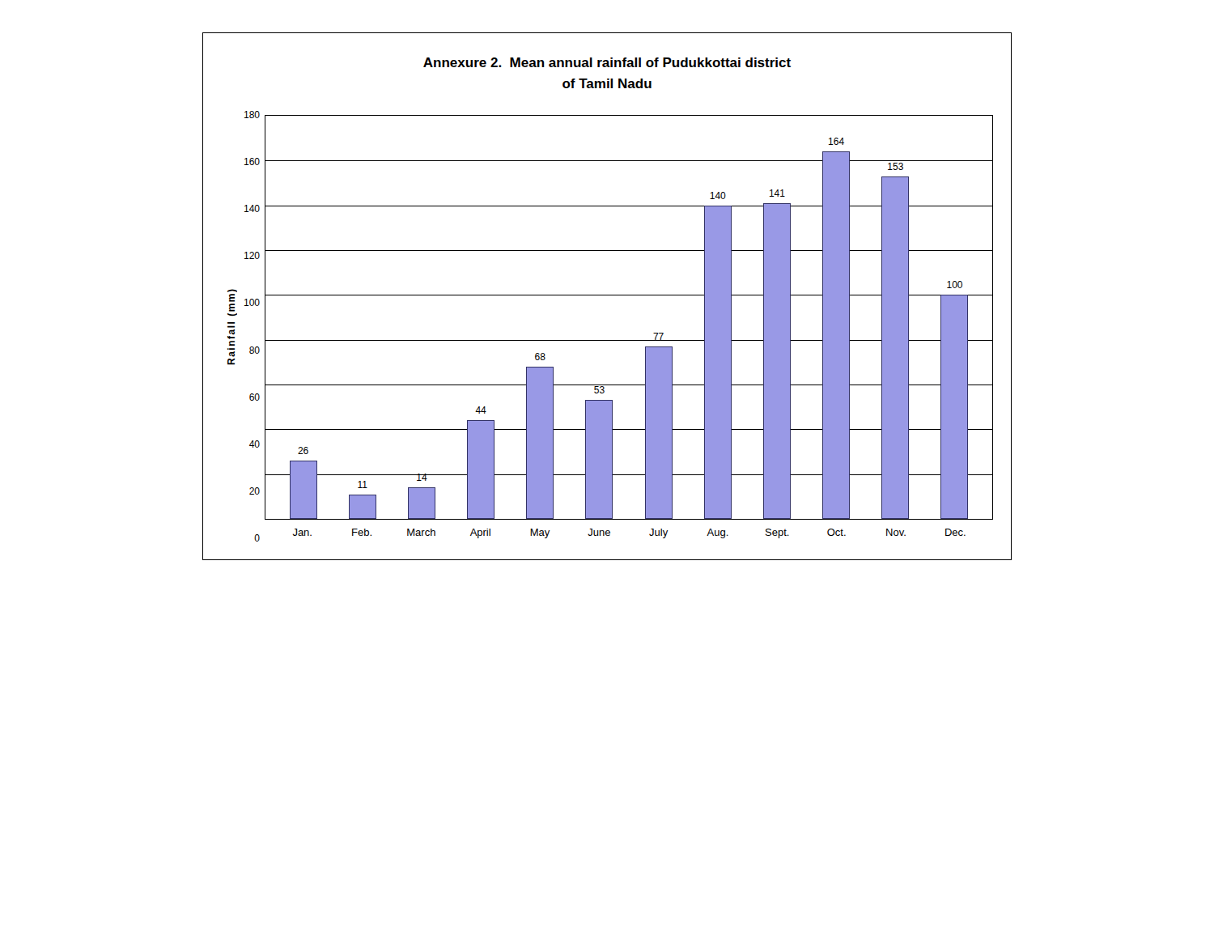Annexure 2. Mean annual rainfall of Pudukkottai district
of Tamil Nadu
Rainfall (mm)
180 160 140 120 100 80 60 40 20 0
26
11
14
44
68
53
77
140
141
164
153
100
Jan. Feb. March April May June July Aug. Sept. Oct. Nov. Dec.